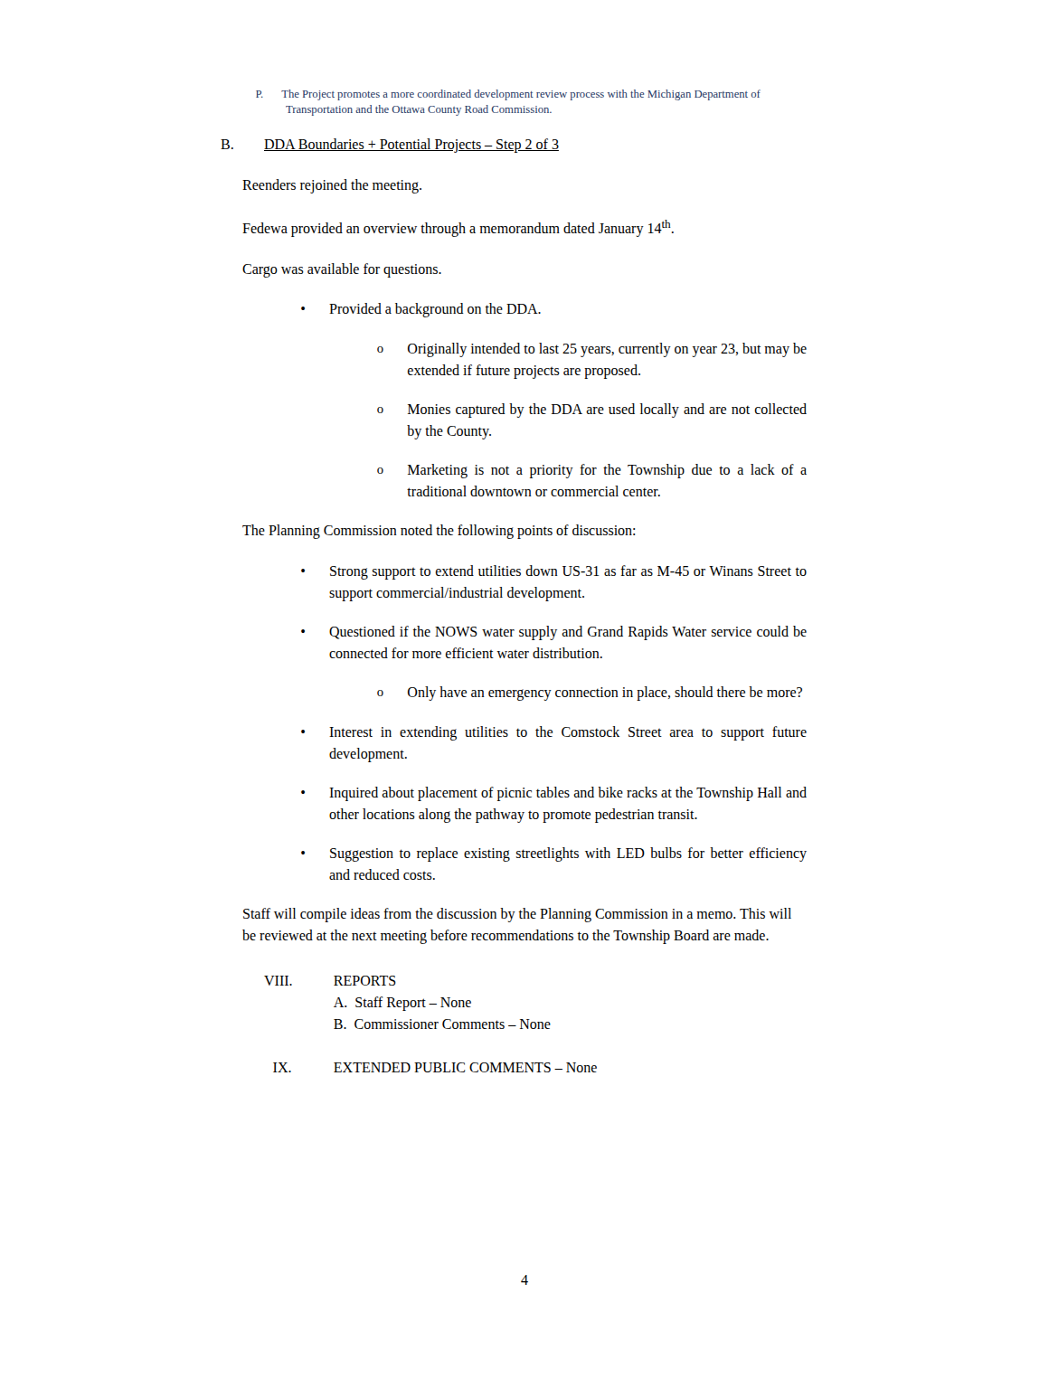P. The Project promotes a more coordinated development review process with the Michigan Department of Transportation and the Ottawa County Road Commission.
B. DDA Boundaries + Potential Projects – Step 2 of 3
Reenders rejoined the meeting.
Fedewa provided an overview through a memorandum dated January 14th.
Cargo was available for questions.
Provided a background on the DDA.
Originally intended to last 25 years, currently on year 23, but may be extended if future projects are proposed.
Monies captured by the DDA are used locally and are not collected by the County.
Marketing is not a priority for the Township due to a lack of a traditional downtown or commercial center.
The Planning Commission noted the following points of discussion:
Strong support to extend utilities down US-31 as far as M-45 or Winans Street to support commercial/industrial development.
Questioned if the NOWS water supply and Grand Rapids Water service could be connected for more efficient water distribution.
Only have an emergency connection in place, should there be more?
Interest in extending utilities to the Comstock Street area to support future development.
Inquired about placement of picnic tables and bike racks at the Township Hall and other locations along the pathway to promote pedestrian transit.
Suggestion to replace existing streetlights with LED bulbs for better efficiency and reduced costs.
Staff will compile ideas from the discussion by the Planning Commission in a memo. This will be reviewed at the next meeting before recommendations to the Township Board are made.
VIII.
REPORTS
A. Staff Report – None
B. Commissioner Comments – None
IX.
EXTENDED PUBLIC COMMENTS – None
4